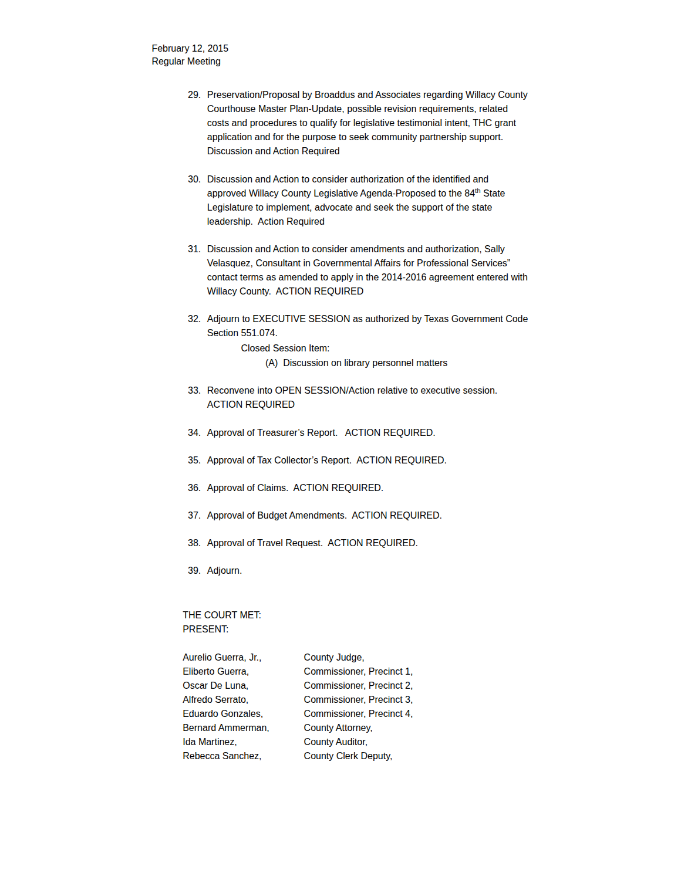February 12, 2015
Regular Meeting
Preservation/Proposal by Broaddus and Associates regarding Willacy County Courthouse Master Plan-Update, possible revision requirements, related costs and procedures to qualify for legislative testimonial intent, THC grant application and for the purpose to seek community partnership support. Discussion and Action Required
Discussion and Action to consider authorization of the identified and approved Willacy County Legislative Agenda-Proposed to the 84th State Legislature to implement, advocate and seek the support of the state leadership. Action Required
Discussion and Action to consider amendments and authorization, Sally Velasquez, Consultant in Governmental Affairs for Professional Services” contact terms as amended to apply in the 2014-2016 agreement entered with Willacy County. ACTION REQUIRED
Adjourn to EXECUTIVE SESSION as authorized by Texas Government Code Section 551.074.
Closed Session Item:
(A) Discussion on library personnel matters
Reconvene into OPEN SESSION/Action relative to executive session. ACTION REQUIRED
Approval of Treasurer’s Report. ACTION REQUIRED.
Approval of Tax Collector’s Report. ACTION REQUIRED.
Approval of Claims. ACTION REQUIRED.
Approval of Budget Amendments. ACTION REQUIRED.
Approval of Travel Request. ACTION REQUIRED.
Adjourn.
THE COURT MET:
PRESENT:
| Aurelio Guerra, Jr., | County Judge, |
| Eliberto Guerra, | Commissioner, Precinct 1, |
| Oscar De Luna, | Commissioner, Precinct 2, |
| Alfredo Serrato, | Commissioner, Precinct 3, |
| Eduardo Gonzales, | Commissioner, Precinct 4, |
| Bernard Ammerman, | County Attorney, |
| Ida Martinez, | County Auditor, |
| Rebecca Sanchez, | County Clerk Deputy, |